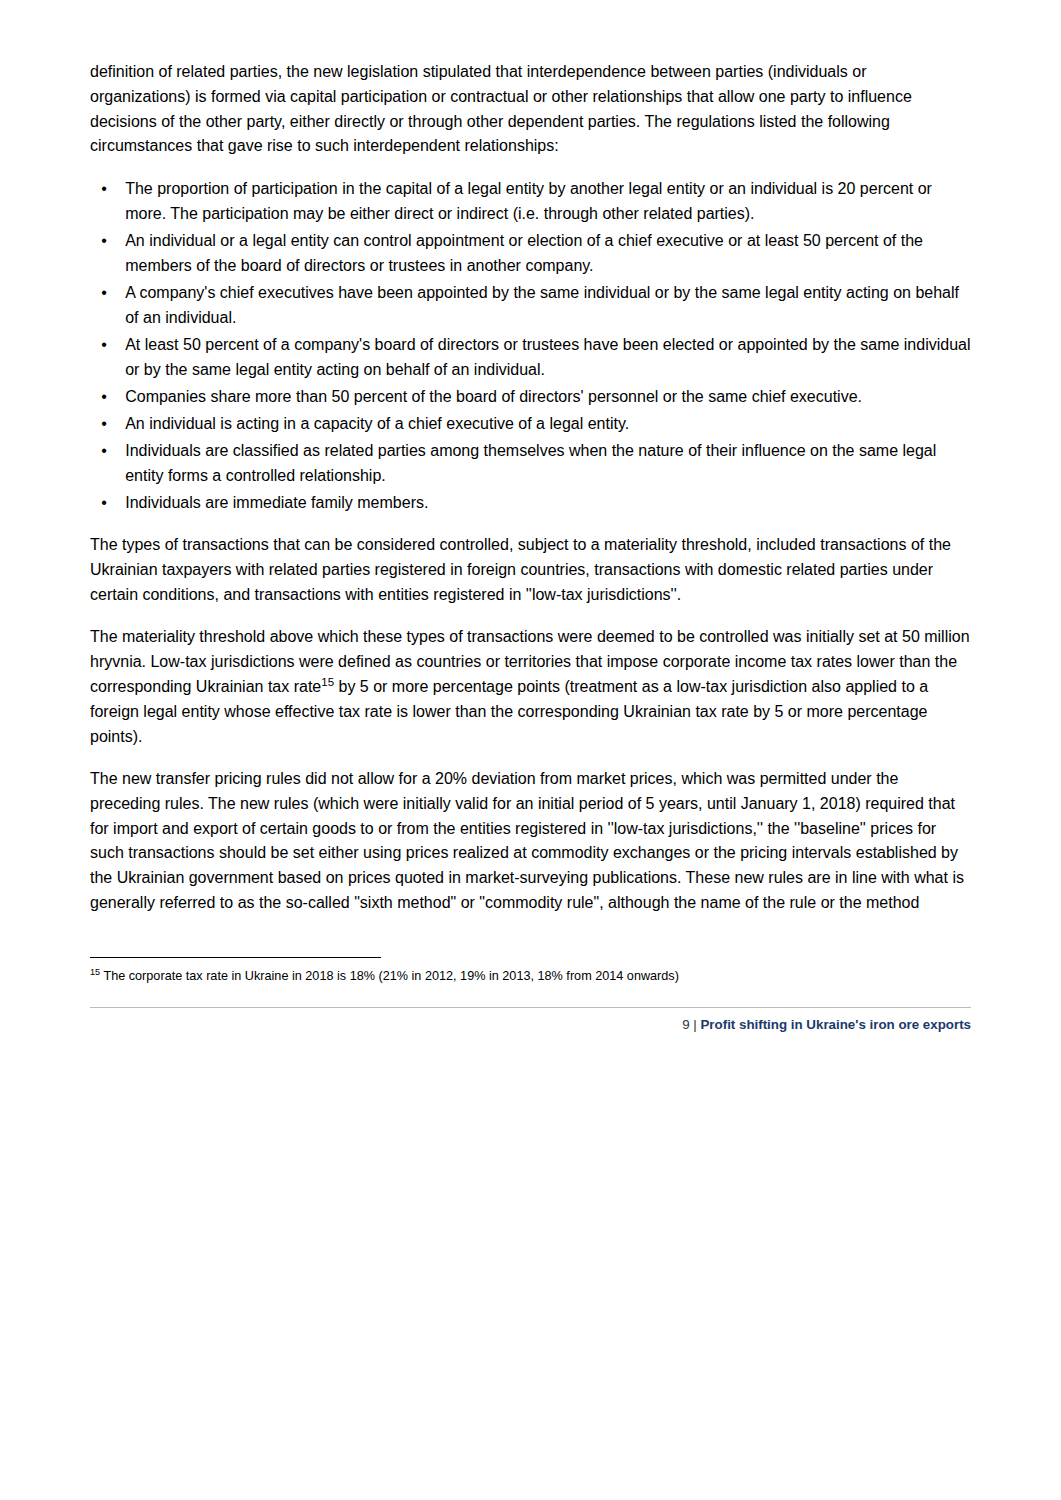definition of related parties, the new legislation stipulated that interdependence between parties (individuals or organizations) is formed via capital participation or contractual or other relationships that allow one party to influence decisions of the other party, either directly or through other dependent parties. The regulations listed the following circumstances that gave rise to such interdependent relationships:
The proportion of participation in the capital of a legal entity by another legal entity or an individual is 20 percent or more. The participation may be either direct or indirect (i.e. through other related parties).
An individual or a legal entity can control appointment or election of a chief executive or at least 50 percent of the members of the board of directors or trustees in another company.
A company's chief executives have been appointed by the same individual or by the same legal entity acting on behalf of an individual.
At least 50 percent of a company's board of directors or trustees have been elected or appointed by the same individual or by the same legal entity acting on behalf of an individual.
Companies share more than 50 percent of the board of directors' personnel or the same chief executive.
An individual is acting in a capacity of a chief executive of a legal entity.
Individuals are classified as related parties among themselves when the nature of their influence on the same legal entity forms a controlled relationship.
Individuals are immediate family members.
The types of transactions that can be considered controlled, subject to a materiality threshold, included transactions of the Ukrainian taxpayers with related parties registered in foreign countries, transactions with domestic related parties under certain conditions, and transactions with entities registered in ''low-tax jurisdictions''.
The materiality threshold above which these types of transactions were deemed to be controlled was initially set at 50 million hryvnia. Low-tax jurisdictions were defined as countries or territories that impose corporate income tax rates lower than the corresponding Ukrainian tax rate15 by 5 or more percentage points (treatment as a low-tax jurisdiction also applied to a foreign legal entity whose effective tax rate is lower than the corresponding Ukrainian tax rate by 5 or more percentage points).
The new transfer pricing rules did not allow for a 20% deviation from market prices, which was permitted under the preceding rules. The new rules (which were initially valid for an initial period of 5 years, until January 1, 2018) required that for import and export of certain goods to or from the entities registered in ''low-tax jurisdictions,'' the ''baseline'' prices for such transactions should be set either using prices realized at commodity exchanges or the pricing intervals established by the Ukrainian government based on prices quoted in market-surveying publications. These new rules are in line with what is generally referred to as the so-called "sixth method" or "commodity rule", although the name of the rule or the method
15 The corporate tax rate in Ukraine in 2018 is 18% (21% in 2012, 19% in 2013, 18% from 2014 onwards)
9 | Profit shifting in Ukraine's iron ore exports